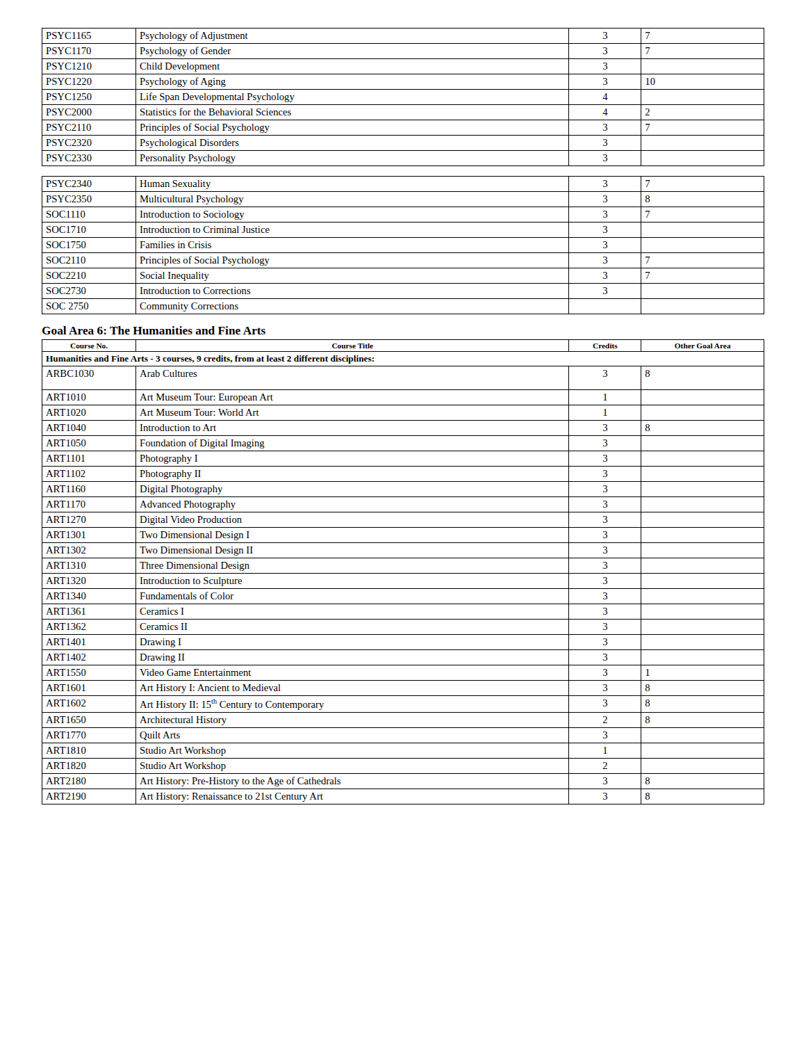| PSYC1165 | Psychology of Adjustment | 3 | 7 |
| PSYC1170 | Psychology of Gender | 3 | 7 |
| PSYC1210 | Child Development | 3 | |
| PSYC1220 | Psychology of Aging | 3 | 10 |
| PSYC1250 | Life Span Developmental Psychology | 4 | |
| PSYC2000 | Statistics for the Behavioral Sciences | 4 | 2 |
| PSYC2110 | Principles of Social Psychology | 3 | 7 |
| PSYC2320 | Psychological Disorders | 3 | |
| PSYC2330 | Personality Psychology | 3 | |
| PSYC2340 | Human Sexuality | 3 | 7 |
| PSYC2350 | Multicultural Psychology | 3 | 8 |
| SOC1110 | Introduction to Sociology | 3 | 7 |
| SOC1710 | Introduction to Criminal Justice | 3 | |
| SOC1750 | Families in Crisis | 3 | |
| SOC2110 | Principles of Social Psychology | 3 | 7 |
| SOC2210 | Social Inequality | 3 | 7 |
| SOC2730 | Introduction to Corrections | 3 | |
| SOC 2750 | Community Corrections | | |
Goal Area 6: The Humanities and Fine Arts
| Course No. | Course Title | Credits | Other Goal Area |
| Humanities and Fine Arts - 3 courses, 9 credits, from at least 2 different disciplines: |
| ARBC1030 | Arab Cultures | 3 | 8 |
| ART1010 | Art Museum Tour: European Art | 1 | |
| ART1020 | Art Museum Tour: World Art | 1 | |
| ART1040 | Introduction to Art | 3 | 8 |
| ART1050 | Foundation of Digital Imaging | 3 | |
| ART1101 | Photography I | 3 | |
| ART1102 | Photography II | 3 | |
| ART1160 | Digital Photography | 3 | |
| ART1170 | Advanced Photography | 3 | |
| ART1270 | Digital Video Production | 3 | |
| ART1301 | Two Dimensional Design I | 3 | |
| ART1302 | Two Dimensional Design II | 3 | |
| ART1310 | Three Dimensional Design | 3 | |
| ART1320 | Introduction to Sculpture | 3 | |
| ART1340 | Fundamentals of Color | 3 | |
| ART1361 | Ceramics I | 3 | |
| ART1362 | Ceramics II | 3 | |
| ART1401 | Drawing I | 3 | |
| ART1402 | Drawing II | 3 | |
| ART1550 | Video Game Entertainment | 3 | 1 |
| ART1601 | Art History I: Ancient to Medieval | 3 | 8 |
| ART1602 | Art History II: 15 th Century to Contemporary | 3 | 8 |
| ART1650 | Architectural History | 2 | 8 |
| ART1770 | Quilt Arts | 3 | |
| ART1810 | Studio Art Workshop | 1 | |
| ART1820 | Studio Art Workshop | 2 | |
| ART2180 | Art History: Pre-History to the Age of Cathedrals | 3 | 8 |
| ART2190 | Art History: Renaissance to 21st Century Art | 3 | 8 |